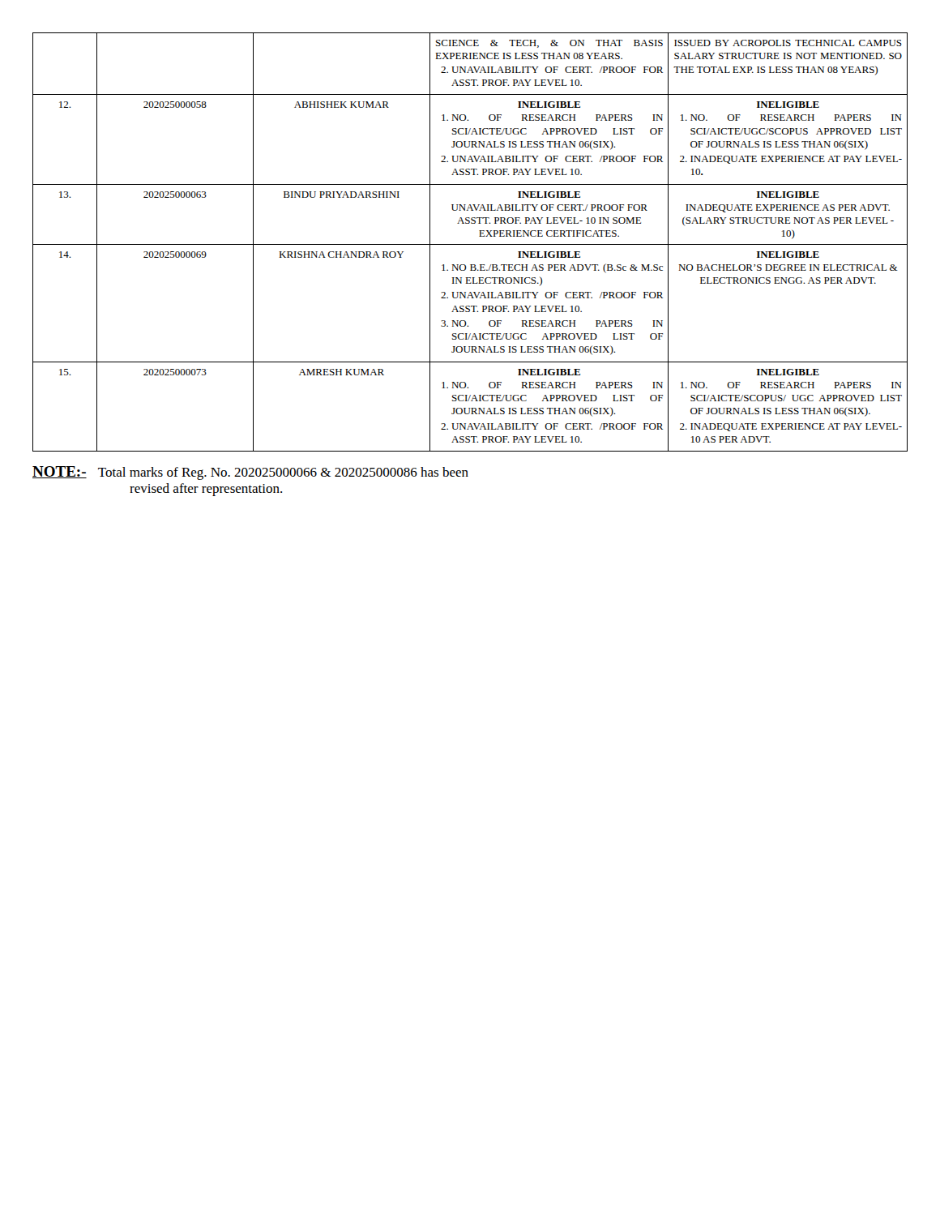| | | | SCIENCE & TECH, & ON THAT BASIS EXPERIENCE IS LESS THAN 08 YEARS. UNAVAILABILITY OF CERT. /PROOF FOR ASST. PROF. PAY LEVEL 10. | ISSUED BY ACROPOLIS TECHNICAL CAMPUS SALARY STRUCTURE IS NOT MENTIONED. SO THE TOTAL EXP. IS LESS THAN 08 YEARS) |
| 12. | 202025000058 | ABHISHEK KUMAR | INELIGIBLE NO. OF RESEARCH PAPERS IN SCI/AICTE/UGC APPROVED LIST OF JOURNALS IS LESS THAN 06(SIX). UNAVAILABILITY OF CERT. /PROOF FOR ASST. PROF. PAY LEVEL 10. | INELIGIBLE NO. OF RESEARCH PAPERS IN SCI/AICTE/UGC/SCOPUS APPROVED LIST OF JOURNALS IS LESS THAN 06(SIX) INADEQUATE EXPERIENCE AT PAY LEVEL-10 . |
| 13. | 202025000063 | BINDU PRIYADARSHINI | INELIGIBLE UNAVAILABILITY OF CERT./ PROOF FOR ASSTT. PROF. PAY LEVEL- 10 IN SOME EXPERIENCE CERTIFICATES. | INELIGIBLE INADEQUATE EXPERIENCE AS PER ADVT. (SALARY STRUCTURE NOT AS PER LEVEL - 10) |
| 14. | 202025000069 | KRISHNA CHANDRA ROY | INELIGIBLE NO B.E./B.TECH AS PER ADVT. (B.Sc & M.Sc IN ELECTRONICS.) UNAVAILABILITY OF CERT. /PROOF FOR ASST. PROF. PAY LEVEL 10. NO. OF RESEARCH PAPERS IN SCI/AICTE/UGC APPROVED LIST OF JOURNALS IS LESS THAN 06(SIX). | INELIGIBLE NO BACHELOR’S DEGREE IN ELECTRICAL & ELECTRONICS ENGG. AS PER ADVT. |
| 15. | 202025000073 | AMRESH KUMAR | INELIGIBLE NO. OF RESEARCH PAPERS IN SCI/AICTE/UGC APPROVED LIST OF JOURNALS IS LESS THAN 06(SIX). UNAVAILABILITY OF CERT. /PROOF FOR ASST. PROF. PAY LEVEL 10. | INELIGIBLE NO. OF RESEARCH PAPERS IN SCI/AICTE/SCOPUS/ UGC APPROVED LIST OF JOURNALS IS LESS THAN 06(SIX). INADEQUATE EXPERIENCE AT PAY LEVEL-10 AS PER ADVT. |
NOTE:- Total marks of Reg. No. 202025000066 & 202025000086 has been
revised after representation.